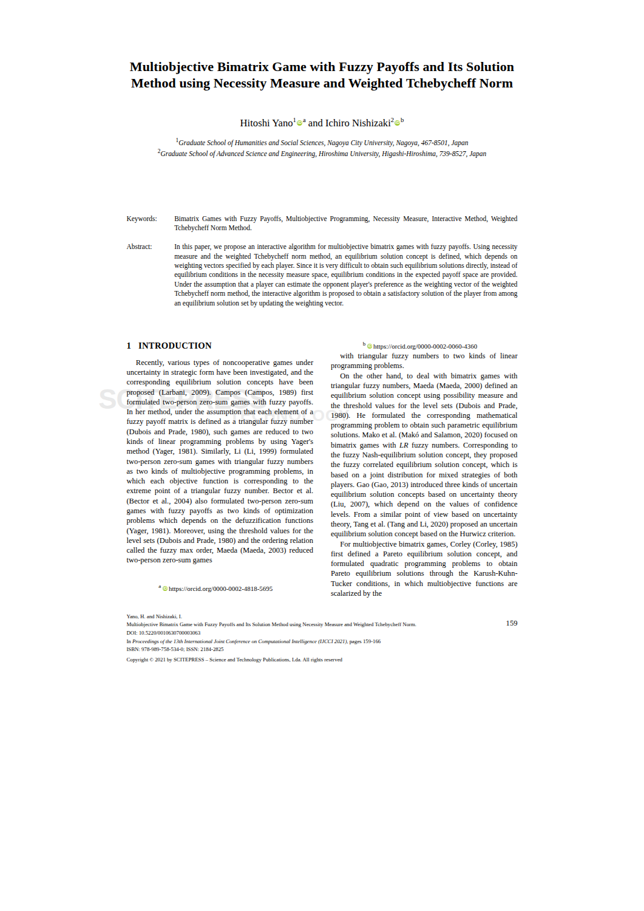Multiobjective Bimatrix Game with Fuzzy Payoffs and Its Solution
Method using Necessity Measure and Weighted Tchebycheff Norm
Hitoshi Yano1a and Ichiro Nishizaki2b
1Graduate School of Humanities and Social Sciences, Nagoya City University, Nagoya, 467-8501, Japan
2Graduate School of Advanced Science and Engineering, Hiroshima University, Higashi-Hiroshima, 739-8527, Japan
Keywords:
Bimatrix Games with Fuzzy Payoffs, Multiobjective Programming, Necessity Measure, Interactive Method, Weighted Tchebycheff Norm Method.
Abstract:
In this paper, we propose an interactive algorithm for multiobjective bimatrix games with fuzzy payoffs. Using necessity measure and the weighted Tchebycheff norm method, an equilibrium solution concept is defined, which depends on weighting vectors specified by each player. Since it is very difficult to obtain such equilibrium solutions directly, instead of equilibrium conditions in the necessity measure space, equilibrium conditions in the expected payoff space are provided. Under the assumption that a player can estimate the opponent player's preference as the weighting vector of the weighted Tchebycheff norm method, the interactive algorithm is proposed to obtain a satisfactory solution of the player from among an equilibrium solution set by updating the weighting vector.
SCITEPRESS
TECHNOLOGY
1 INTRODUCTION
Recently, various types of noncooperative games under uncertainty in strategic form have been investigated, and the corresponding equilibrium solution concepts have been proposed (Larbani, 2009). Campos (Campos, 1989) first formulated two-person zero-sum games with fuzzy payoffs. In her method, under the assumption that each element of a fuzzy payoff matrix is defined as a triangular fuzzy number (Dubois and Prade, 1980), such games are reduced to two kinds of linear programming problems by using Yager's method (Yager, 1981). Similarly, Li (Li, 1999) formulated two-person zero-sum games with triangular fuzzy numbers as two kinds of multiobjective programming problems, in which each objective function is corresponding to the extreme point of a triangular fuzzy number. Bector et al. (Bector et al., 2004) also formulated two-person zero-sum games with fuzzy payoffs as two kinds of optimization problems which depends on the defuzzification functions (Yager, 1981). Moreover, using the threshold values for the level sets (Dubois and Prade, 1980) and the ordering relation called the fuzzy max order, Maeda (Maeda, 2003) reduced two-person zero-sum games
a https://orcid.org/0000-0002-4818-5695 b https://orcid.org/0000-0002-0060-4360
with triangular fuzzy numbers to two kinds of linear programming problems.
On the other hand, to deal with bimatrix games with triangular fuzzy numbers, Maeda (Maeda, 2000) defined an equilibrium solution concept using possibility measure and the threshold values for the level sets (Dubois and Prade, 1980). He formulated the corresponding mathematical programming problem to obtain such parametric equilibrium solutions. Mako et al. (Makó and Salamon, 2020) focused on bimatrix games with LR fuzzy numbers. Corresponding to the fuzzy Nash-equilibrium solution concept, they proposed the fuzzy correlated equilibrium solution concept, which is based on a joint distribution for mixed strategies of both players. Gao (Gao, 2013) introduced three kinds of uncertain equilibrium solution concepts based on uncertainty theory (Liu, 2007), which depend on the values of confidence levels. From a similar point of view based on uncertainty theory, Tang et al. (Tang and Li, 2020) proposed an uncertain equilibrium solution concept based on the Hurwicz criterion.
For multiobjective bimatrix games, Corley (Corley, 1985) first defined a Pareto equilibrium solution concept, and formulated quadratic programming problems to obtain Pareto equilibrium solutions through the Karush-Kuhn-Tucker conditions, in which multiobjective functions are scalarized by the
159
Yano, H. and Nishizaki, I. Multiobjective Bimatrix Game with Fuzzy Payoffs and Its Solution Method using Necessity Measure and Weighted Tchebycheff Norm. DOI: 10.5220/0010630700003063 In Proceedings of the 13th International Joint Conference on Computational Intelligence (IJCCI 2021), pages 159-166 ISBN: 978-989-758-534-0; ISSN: 2184-2825
Copyright © 2021 by SCITEPRESS – Science and Technology Publications, Lda. All rights reserved